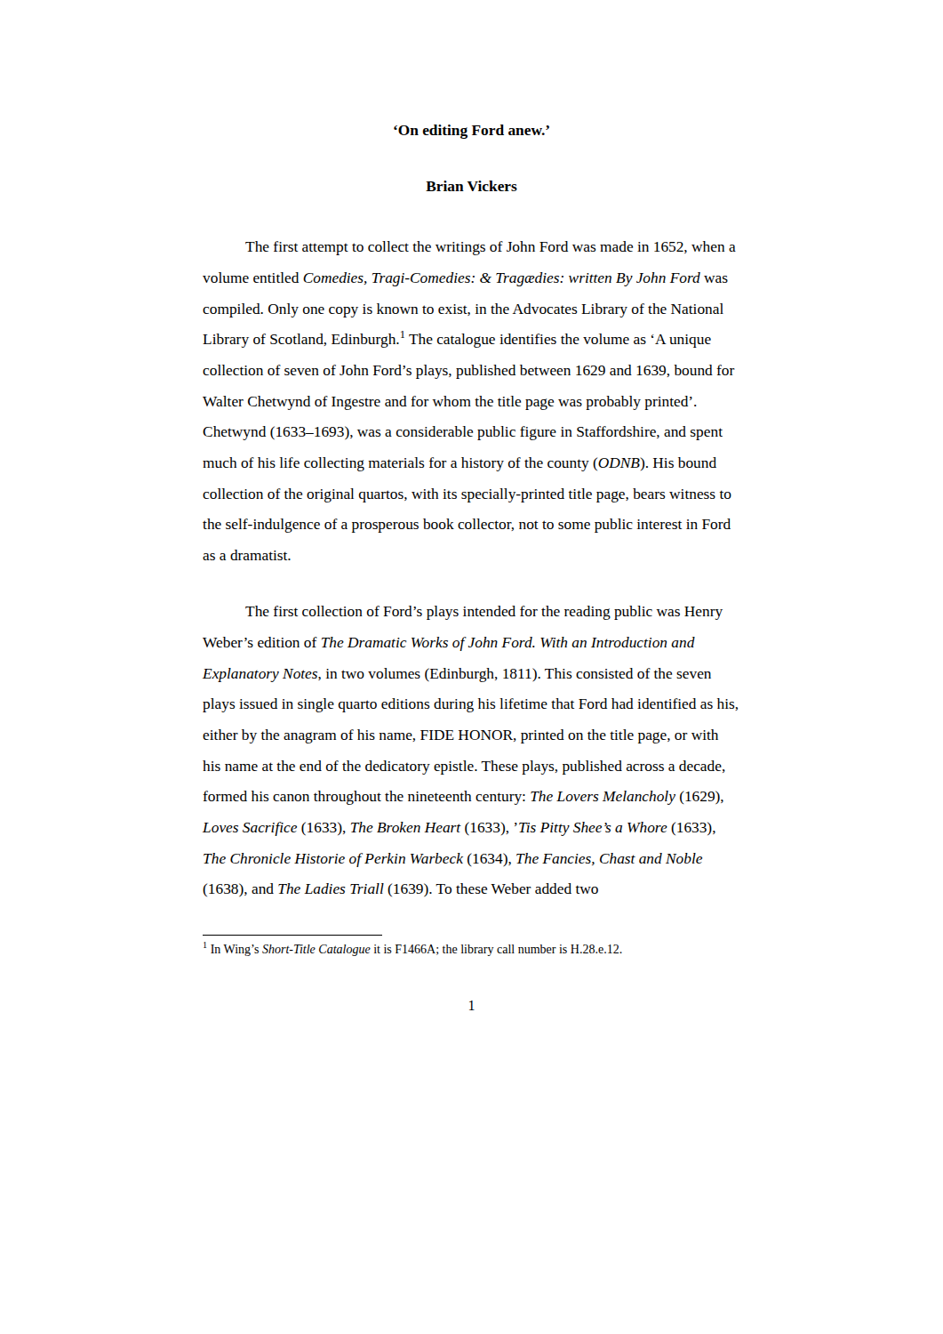‘On editing Ford anew.’
Brian Vickers
The first attempt to collect the writings of John Ford was made in 1652, when a volume entitled Comedies, Tragi-Comedies: & Tragædies: written By John Ford was compiled. Only one copy is known to exist, in the Advocates Library of the National Library of Scotland, Edinburgh.1 The catalogue identifies the volume as ‘A unique collection of seven of John Ford’s plays, published between 1629 and 1639, bound for Walter Chetwynd of Ingestre and for whom the title page was probably printed’. Chetwynd (1633–1693), was a considerable public figure in Staffordshire, and spent much of his life collecting materials for a history of the county (ODNB). His bound collection of the original quartos, with its specially-printed title page, bears witness to the self-indulgence of a prosperous book collector, not to some public interest in Ford as a dramatist.
The first collection of Ford’s plays intended for the reading public was Henry Weber’s edition of The Dramatic Works of John Ford. With an Introduction and Explanatory Notes, in two volumes (Edinburgh, 1811). This consisted of the seven plays issued in single quarto editions during his lifetime that Ford had identified as his, either by the anagram of his name, FIDE HONOR, printed on the title page, or with his name at the end of the dedicatory epistle. These plays, published across a decade, formed his canon throughout the nineteenth century: The Lovers Melancholy (1629), Loves Sacrifice (1633), The Broken Heart (1633), ’Tis Pitty Shee’s a Whore (1633), The Chronicle Historie of Perkin Warbeck (1634), The Fancies, Chast and Noble (1638), and The Ladies Triall (1639). To these Weber added two
1 In Wing’s Short-Title Catalogue it is F1466A; the library call number is H.28.e.12.
1